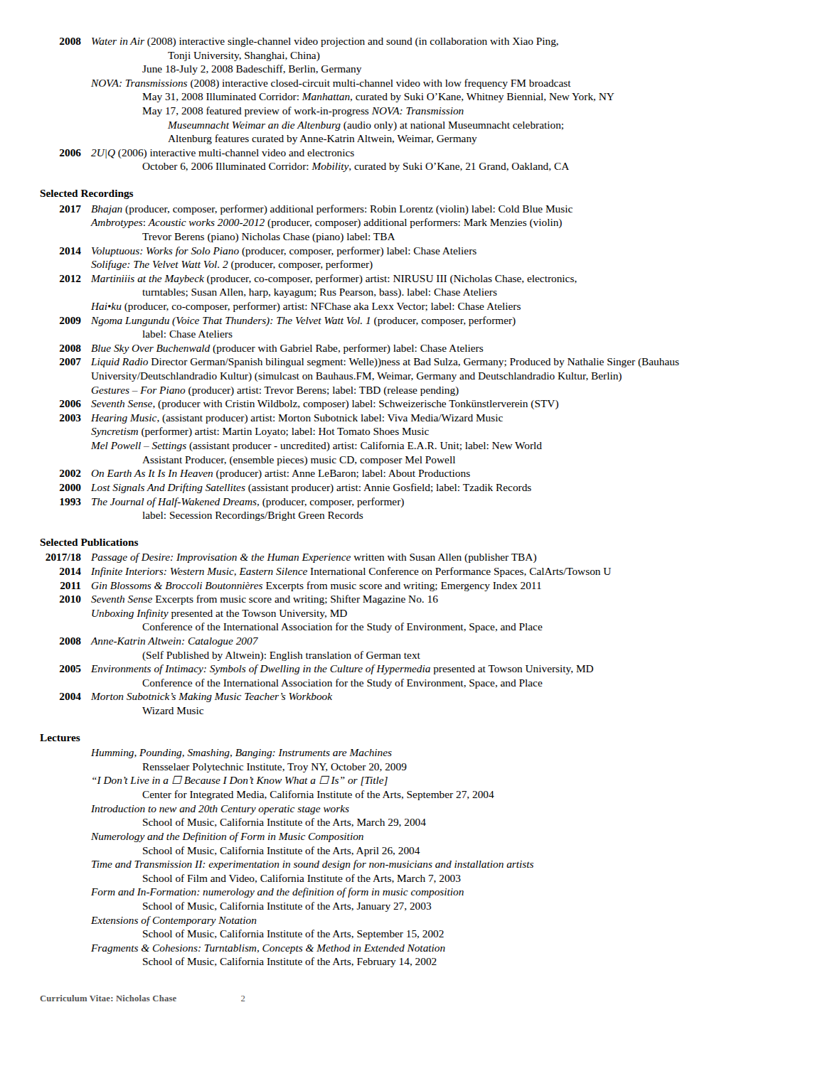2008
Water in Air (2008) interactive single-channel video projection and sound (in collaboration with Xiao Ping,
Tonji University, Shanghai, China)
June 18-July 2, 2008 Badeschiff, Berlin, Germany
NOVA: Transmissions (2008) interactive closed-circuit multi-channel video with low frequency FM broadcast
May 31, 2008 Illuminated Corridor: Manhattan, curated by Suki O’Kane, Whitney Biennial, New York, NY
May 17, 2008 featured preview of work-in-progress NOVA: Transmission
Museumnacht Weimar an die Altenburg (audio only) at national Museumnacht celebration;
Altenburg features curated by Anne-Katrin Altwein, Weimar, Germany
2006
2U|Q (2006) interactive multi-channel video and electronics
October 6, 2006 Illuminated Corridor: Mobility, curated by Suki O’Kane, 21 Grand, Oakland, CA
Selected Recordings
2017
Bhajan (producer, composer, performer) additional performers: Robin Lorentz (violin) label: Cold Blue Music
Ambrotypes: Acoustic works 2000-2012 (producer, composer) additional performers: Mark Menzies (violin)
Trevor Berens (piano) Nicholas Chase (piano) label: TBA
2014
Voluptuous: Works for Solo Piano (producer, composer, performer) label: Chase Ateliers
Solifuge: The Velvet Watt Vol. 2 (producer, composer, performer)
2012
Martiniiis at the Maybeck (producer, co-composer, performer) artist: NIRUSU III (Nicholas Chase, electronics,
turntables; Susan Allen, harp, kayagum; Rus Pearson, bass). label: Chase Ateliers
Hai•ku (producer, co-composer, performer) artist: NFChase aka Lexx Vector; label: Chase Ateliers
2009
Ngoma Lungundu (Voice That Thunders): The Velvet Watt Vol. 1 (producer, composer, performer)
label: Chase Ateliers
2008
Blue Sky Over Buchenwald (producer with Gabriel Rabe, performer) label: Chase Ateliers
2007
Liquid Radio Director German/Spanish bilingual segment: Welle))ness at Bad Sulza, Germany; Produced by Nathalie Singer (Bauhaus University/Deutschlandradio Kultur) (simulcast on Bauhaus.FM, Weimar, Germany and Deutschlandradio Kultur, Berlin)
Gestures – For Piano (producer) artist: Trevor Berens; label: TBD (release pending)
2006
Seventh Sense, (producer with Cristin Wildbolz, composer) label: Schweizerische Tonkünstlerverein (STV)
2003
Hearing Music, (assistant producer) artist: Morton Subotnick label: Viva Media/Wizard Music
Syncretism (performer) artist: Martin Loyato; label: Hot Tomato Shoes Music
Mel Powell – Settings (assistant producer - uncredited) artist: California E.A.R. Unit; label: New World
Assistant Producer, (ensemble pieces) music CD, composer Mel Powell
2002
On Earth As It Is In Heaven (producer) artist: Anne LeBaron; label: About Productions
2000
Lost Signals And Drifting Satellites (assistant producer) artist: Annie Gosfield; label: Tzadik Records
1993
The Journal of Half-Wakened Dreams, (producer, composer, performer)
label: Secession Recordings/Bright Green Records
Selected Publications
2017/18
Passage of Desire: Improvisation & the Human Experience written with Susan Allen (publisher TBA)
2014
Infinite Interiors: Western Music, Eastern Silence International Conference on Performance Spaces, CalArts/Towson U
2011
Gin Blossoms & Broccoli Boutonnières Excerpts from music score and writing; Emergency Index 2011
2010
Seventh Sense Excerpts from music score and writing; Shifter Magazine No. 16
Unboxing Infinity presented at the Towson University, MD
Conference of the International Association for the Study of Environment, Space, and Place
2008
Anne-Katrin Altwein: Catalogue 2007
(Self Published by Altwein): English translation of German text
2005
Environments of Intimacy: Symbols of Dwelling in the Culture of Hypermedia presented at Towson University, MD
Conference of the International Association for the Study of Environment, Space, and Place
2004
Morton Subotnick’s Making Music Teacher’s Workbook
Wizard Music
Lectures
Humming, Pounding, Smashing, Banging: Instruments are Machines
Rensselaer Polytechnic Institute, Troy NY, October 20, 2009
“I Don’t Live in a ☐ Because I Don’t Know What a ☐ Is” or [Title]
Center for Integrated Media, California Institute of the Arts, September 27, 2004
Introduction to new and 20th Century operatic stage works
School of Music, California Institute of the Arts, March 29, 2004
Numerology and the Definition of Form in Music Composition
School of Music, California Institute of the Arts, April 26, 2004
Time and Transmission II: experimentation in sound design for non-musicians and installation artists
School of Film and Video, California Institute of the Arts, March 7, 2003
Form and In-Formation: numerology and the definition of form in music composition
School of Music, California Institute of the Arts, January 27, 2003
Extensions of Contemporary Notation
School of Music, California Institute of the Arts, September 15, 2002
Fragments & Cohesions: Turntablism, Concepts & Method in Extended Notation
School of Music, California Institute of the Arts, February 14, 2002
Curriculum Vitae: Nicholas Chase 2